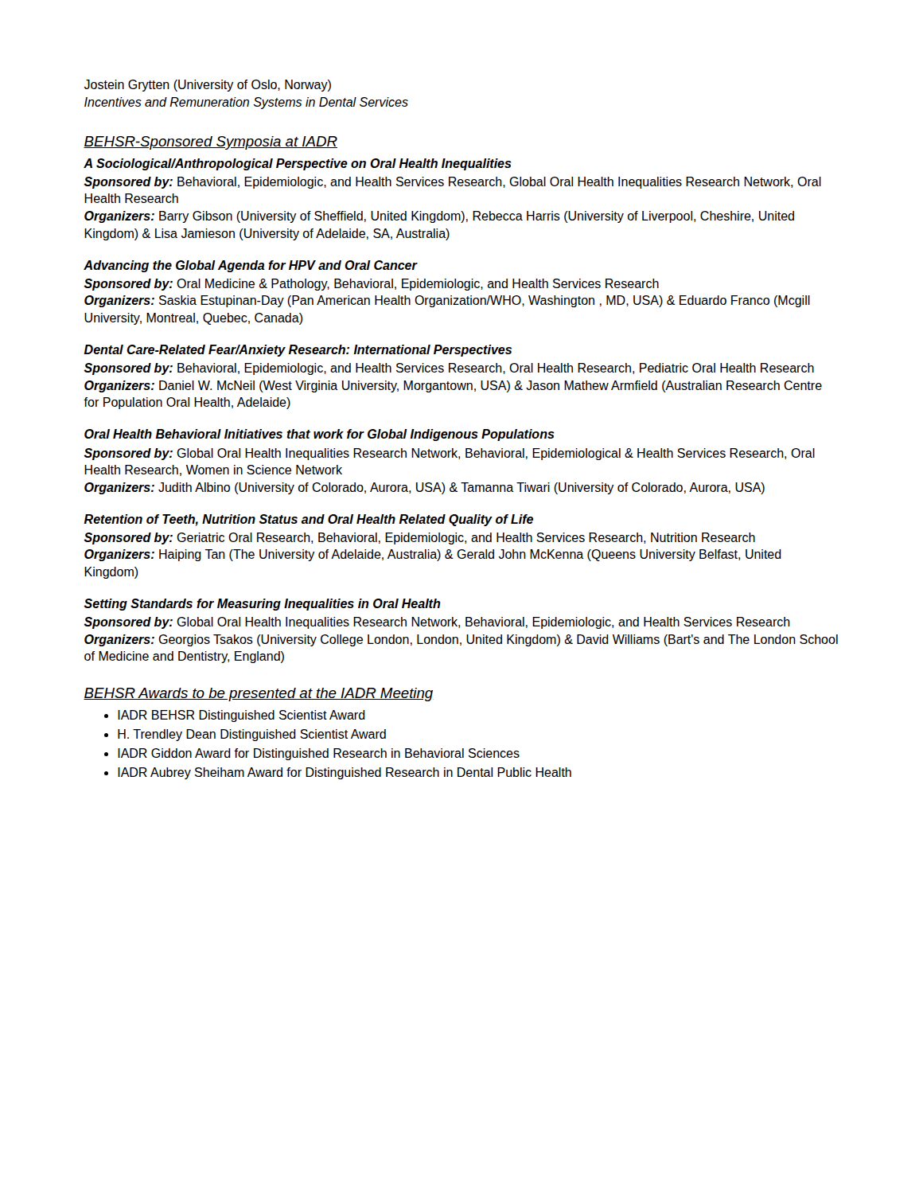Jostein Grytten (University of Oslo, Norway)
Incentives and Remuneration Systems in Dental Services
BEHSR-Sponsored Symposia at IADR
A Sociological/Anthropological Perspective on Oral Health Inequalities
Sponsored by: Behavioral, Epidemiologic, and Health Services Research, Global Oral Health Inequalities Research Network, Oral Health Research
Organizers: Barry Gibson (University of Sheffield, United Kingdom), Rebecca Harris (University of Liverpool, Cheshire, United Kingdom) & Lisa Jamieson (University of Adelaide, SA, Australia)
Advancing the Global Agenda for HPV and Oral Cancer
Sponsored by: Oral Medicine & Pathology, Behavioral, Epidemiologic, and Health Services Research
Organizers: Saskia Estupinan-Day (Pan American Health Organization/WHO, Washington , MD, USA) & Eduardo Franco (Mcgill University, Montreal, Quebec, Canada)
Dental Care-Related Fear/Anxiety Research: International Perspectives
Sponsored by: Behavioral, Epidemiologic, and Health Services Research, Oral Health Research, Pediatric Oral Health Research
Organizers: Daniel W. McNeil (West Virginia University, Morgantown, USA) & Jason Mathew Armfield (Australian Research Centre for Population Oral Health, Adelaide)
Oral Health Behavioral Initiatives that work for Global Indigenous Populations
Sponsored by: Global Oral Health Inequalities Research Network, Behavioral, Epidemiological & Health Services Research, Oral Health Research, Women in Science Network
Organizers: Judith Albino (University of Colorado, Aurora, USA) & Tamanna Tiwari (University of Colorado, Aurora, USA)
Retention of Teeth, Nutrition Status and Oral Health Related Quality of Life
Sponsored by: Geriatric Oral Research, Behavioral, Epidemiologic, and Health Services Research, Nutrition Research
Organizers: Haiping Tan (The University of Adelaide, Australia) & Gerald John McKenna (Queens University Belfast, United Kingdom)
Setting Standards for Measuring Inequalities in Oral Health
Sponsored by: Global Oral Health Inequalities Research Network, Behavioral, Epidemiologic, and Health Services Research
Organizers: Georgios Tsakos (University College London, London, United Kingdom) & David Williams (Bart's and The London School of Medicine and Dentistry, England)
BEHSR Awards to be presented at the IADR Meeting
IADR BEHSR Distinguished Scientist Award
H. Trendley Dean Distinguished Scientist Award
IADR Giddon Award for Distinguished Research in Behavioral Sciences
IADR Aubrey Sheiham Award for Distinguished Research in Dental Public Health